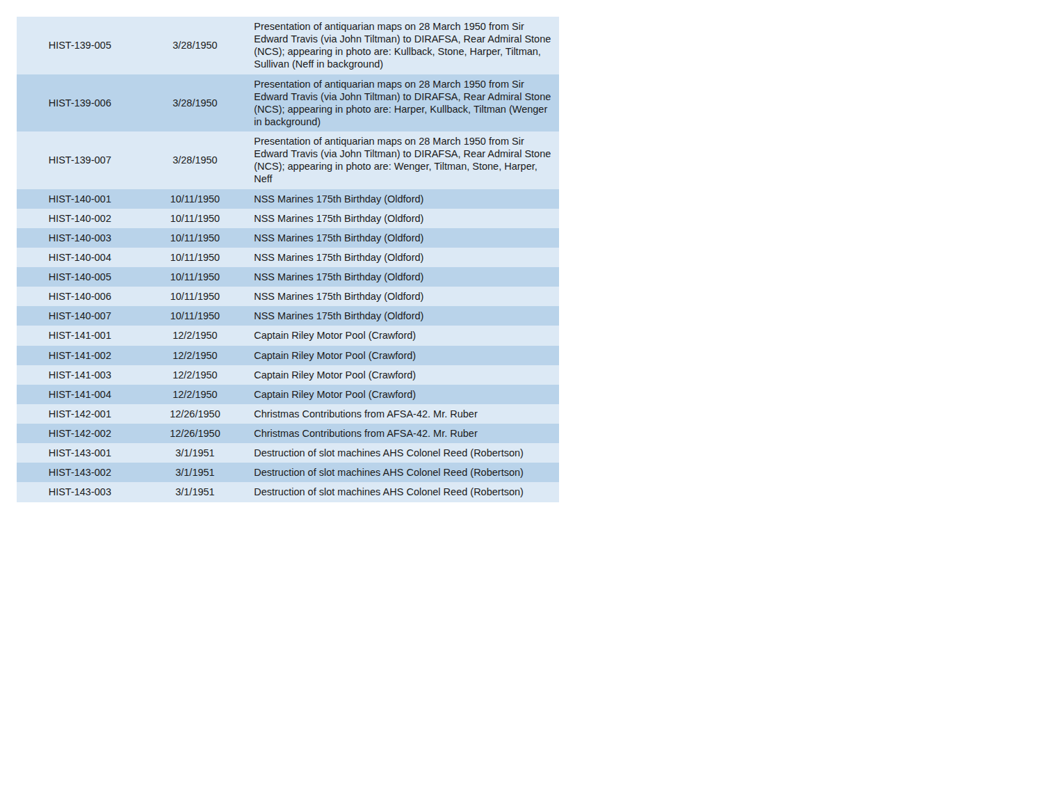| HIST-139-005 | 3/28/1950 | Presentation of antiquarian maps on 28 March 1950 from Sir Edward Travis (via John Tiltman) to DIRAFSA, Rear Admiral Stone (NCS); appearing in photo are: Kullback, Stone, Harper, Tiltman, Sullivan (Neff in background) |
| HIST-139-006 | 3/28/1950 | Presentation of antiquarian maps on 28 March 1950 from Sir Edward Travis (via John Tiltman) to DIRAFSA, Rear Admiral Stone (NCS); appearing in photo are: Harper, Kullback, Tiltman (Wenger in background) |
| HIST-139-007 | 3/28/1950 | Presentation of antiquarian maps on 28 March 1950 from Sir Edward Travis (via John Tiltman) to DIRAFSA, Rear Admiral Stone (NCS); appearing in photo are: Wenger, Tiltman, Stone, Harper, Neff |
| HIST-140-001 | 10/11/1950 | NSS Marines 175th Birthday (Oldford) |
| HIST-140-002 | 10/11/1950 | NSS Marines 175th Birthday (Oldford) |
| HIST-140-003 | 10/11/1950 | NSS Marines 175th Birthday (Oldford) |
| HIST-140-004 | 10/11/1950 | NSS Marines 175th Birthday (Oldford) |
| HIST-140-005 | 10/11/1950 | NSS Marines 175th Birthday (Oldford) |
| HIST-140-006 | 10/11/1950 | NSS Marines 175th Birthday (Oldford) |
| HIST-140-007 | 10/11/1950 | NSS Marines 175th Birthday (Oldford) |
| HIST-141-001 | 12/2/1950 | Captain Riley Motor Pool (Crawford) |
| HIST-141-002 | 12/2/1950 | Captain Riley Motor Pool (Crawford) |
| HIST-141-003 | 12/2/1950 | Captain Riley Motor Pool (Crawford) |
| HIST-141-004 | 12/2/1950 | Captain Riley Motor Pool (Crawford) |
| HIST-142-001 | 12/26/1950 | Christmas Contributions from AFSA-42. Mr. Ruber |
| HIST-142-002 | 12/26/1950 | Christmas Contributions from AFSA-42. Mr. Ruber |
| HIST-143-001 | 3/1/1951 | Destruction of slot machines AHS Colonel Reed (Robertson) |
| HIST-143-002 | 3/1/1951 | Destruction of slot machines AHS Colonel Reed (Robertson) |
| HIST-143-003 | 3/1/1951 | Destruction of slot machines AHS Colonel Reed (Robertson) |